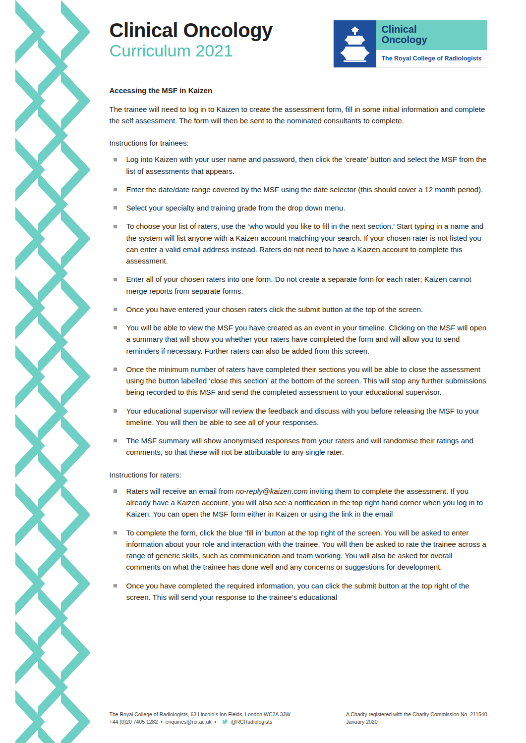Clinical Oncology
Curriculum 2021
Clinical Oncology
The Royal College of Radiologists
Accessing the MSF in Kaizen
The trainee will need to log in to Kaizen to create the assessment form, fill in some initial information and complete the self assessment. The form will then be sent to the nominated consultants to complete.
Instructions for trainees:
Log into Kaizen with your user name and password, then click the ‘create’ button and select the MSF from the list of assessments that appears.
Enter the date/date range covered by the MSF using the date selector (this should cover a 12 month period).
Select your specialty and training grade from the drop down menu.
To choose your list of raters, use the ‘who would you like to fill in the next section.’ Start typing in a name and the system will list anyone with a Kaizen account matching your search. If your chosen rater is not listed you can enter a valid email address instead. Raters do not need to have a Kaizen account to complete this assessment.
Enter all of your chosen raters into one form. Do not create a separate form for each rater; Kaizen cannot merge reports from separate forms.
Once you have entered your chosen raters click the submit button at the top of the screen.
You will be able to view the MSF you have created as an event in your timeline. Clicking on the MSF will open a summary that will show you whether your raters have completed the form and will allow you to send reminders if necessary. Further raters can also be added from this screen.
Once the minimum number of raters have completed their sections you will be able to close the assessment using the button labelled ‘close this section’ at the bottom of the screen. This will stop any further submissions being recorded to this MSF and send the completed assessment to your educational supervisor.
Your educational supervisor will review the feedback and discuss with you before releasing the MSF to your timeline. You will then be able to see all of your responses.
The MSF summary will show anonymised responses from your raters and will randomise their ratings and comments, so that these will not be attributable to any single rater.
Instructions for raters:
Raters will receive an email from no-reply@kaizen.com inviting them to complete the assessment. If you already have a Kaizen account, you will also see a notification in the top right hand corner when you log in to Kaizen. You can open the MSF form either in Kaizen or using the link in the email
To complete the form, click the blue ‘fill in’ button at the top right of the screen. You will be asked to enter information about your role and interaction with the trainee. You will then be asked to rate the trainee across a range of generic skills, such as communication and team working. You will also be asked for overall comments on what the trainee has done well and any concerns or suggestions for development.
Once you have completed the required information, you can click the submit button at the top right of the screen. This will send your response to the trainee’s educational
The Royal College of Radiologists, 63 Lincoln’s Inn Fields, London WC2A 3JW
+44 (0)20 7405 1282 • enquiries@rcr.ac.uk • @RCRadiologists
A Charity registered with the Charity Commission No. 211540
January 2020